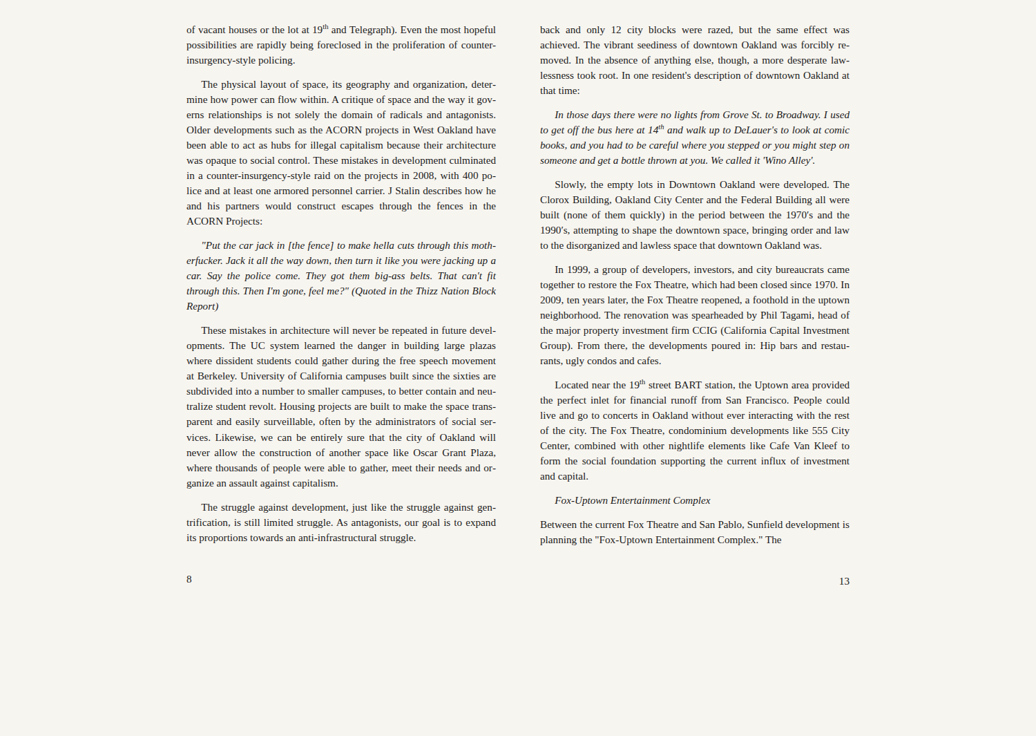of vacant houses or the lot at 19th and Telegraph). Even the most hopeful possibilities are rapidly being foreclosed in the proliferation of counter-insurgency-style policing.
The physical layout of space, its geography and organization, determine how power can flow within. A critique of space and the way it governs relationships is not solely the domain of radicals and antagonists. Older developments such as the ACORN projects in West Oakland have been able to act as hubs for illegal capitalism because their architecture was opaque to social control. These mistakes in development culminated in a counter-insurgency-style raid on the projects in 2008, with 400 police and at least one armored personnel carrier. J Stalin describes how he and his partners would construct escapes through the fences in the ACORN Projects:
"Put the car jack in [the fence] to make hella cuts through this motherfucker. Jack it all the way down, then turn it like you were jacking up a car. Say the police come. They got them big-ass belts. That can't fit through this. Then I'm gone, feel me?" (Quoted in the Thizz Nation Block Report)
These mistakes in architecture will never be repeated in future developments. The UC system learned the danger in building large plazas where dissident students could gather during the free speech movement at Berkeley. University of California campuses built since the sixties are subdivided into a number to smaller campuses, to better contain and neutralize student revolt. Housing projects are built to make the space transparent and easily surveillable, often by the administrators of social services. Likewise, we can be entirely sure that the city of Oakland will never allow the construction of another space like Oscar Grant Plaza, where thousands of people were able to gather, meet their needs and organize an assault against capitalism.
The struggle against development, just like the struggle against gentrification, is still limited struggle. As antagonists, our goal is to expand its proportions towards an anti-infrastructural struggle.
8
back and only 12 city blocks were razed, but the same effect was achieved. The vibrant seediness of downtown Oakland was forcibly removed. In the absence of anything else, though, a more desperate lawlessness took root. In one resident's description of downtown Oakland at that time:
In those days there were no lights from Grove St. to Broadway. I used to get off the bus here at 14th and walk up to DeLauer's to look at comic books, and you had to be careful where you stepped or you might step on someone and get a bottle thrown at you. We called it 'Wino Alley'.
Slowly, the empty lots in Downtown Oakland were developed. The Clorox Building, Oakland City Center and the Federal Building all were built (none of them quickly) in the period between the 1970′s and the 1990′s, attempting to shape the downtown space, bringing order and law to the disorganized and lawless space that downtown Oakland was.
In 1999, a group of developers, investors, and city bureaucrats came together to restore the Fox Theatre, which had been closed since 1970. In 2009, ten years later, the Fox Theatre reopened, a foothold in the uptown neighborhood. The renovation was spearheaded by Phil Tagami, head of the major property investment firm CCIG (California Capital Investment Group). From there, the developments poured in: Hip bars and restaurants, ugly condos and cafes.
Located near the 19th street BART station, the Uptown area provided the perfect inlet for financial runoff from San Francisco. People could live and go to concerts in Oakland without ever interacting with the rest of the city. The Fox Theatre, condominium developments like 555 City Center, combined with other nightlife elements like Cafe Van Kleef to form the social foundation supporting the current influx of investment and capital.
Fox-Uptown Entertainment Complex
Between the current Fox Theatre and San Pablo, Sunfield development is planning the "Fox-Uptown Entertainment Complex." The
13